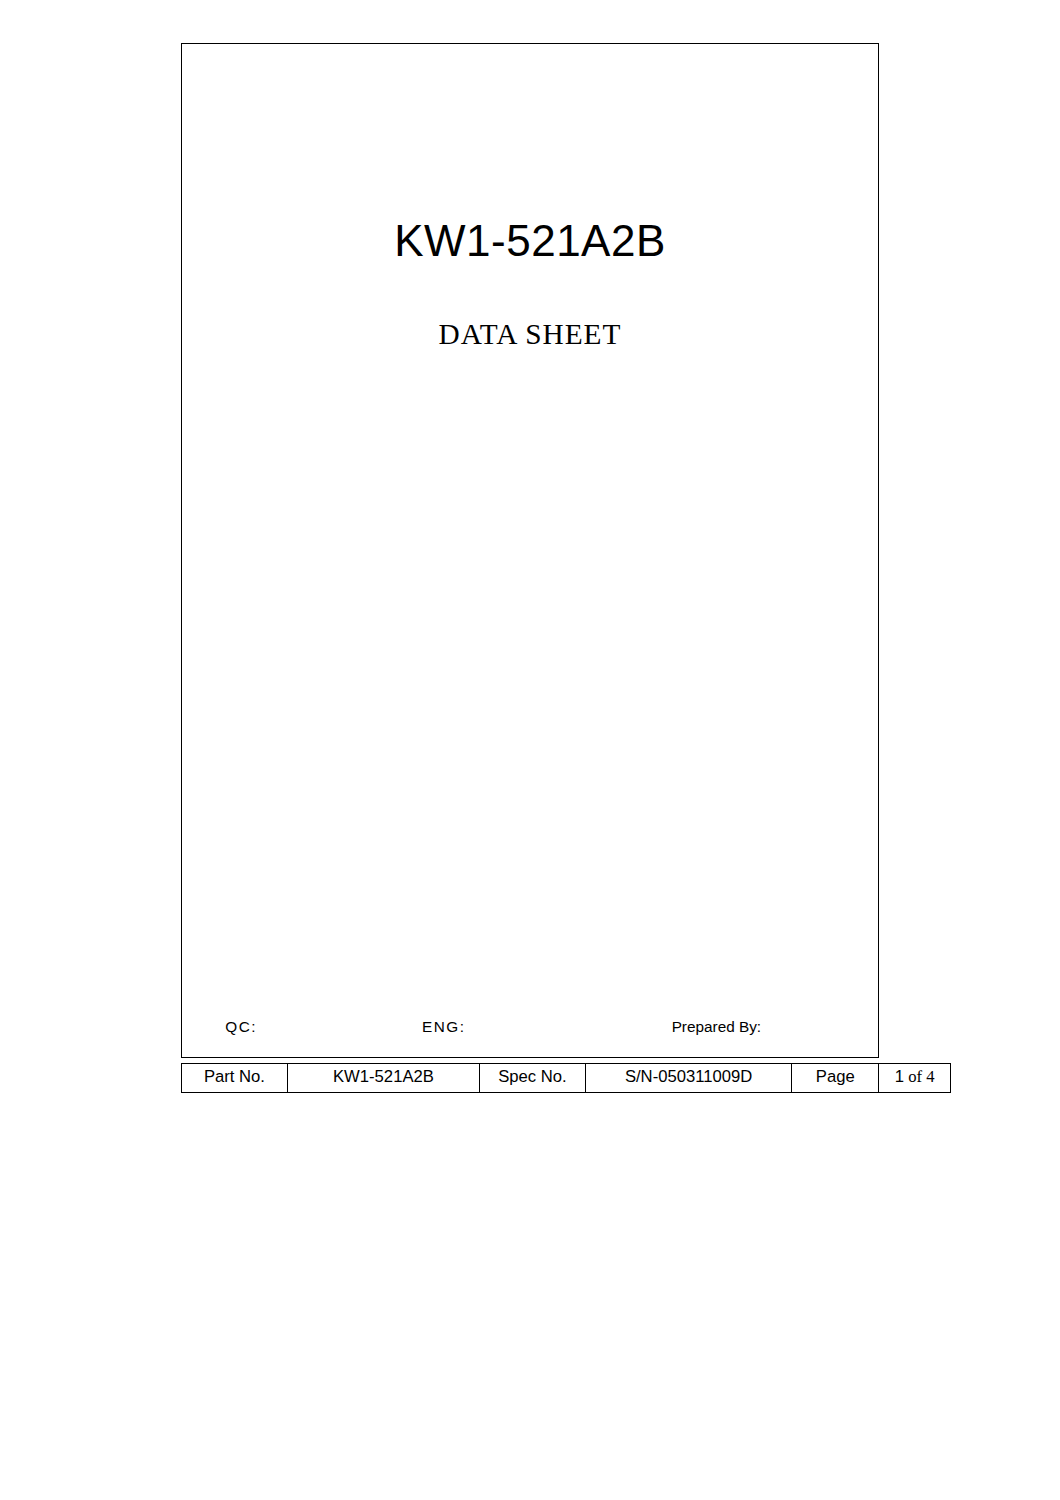KW1-521A2B
DATA SHEET
QC: ENG: Prepared By:
| Part No. | KW1-521A2B | Spec No. | S/N-050311009D | Page | 1 of 4 |